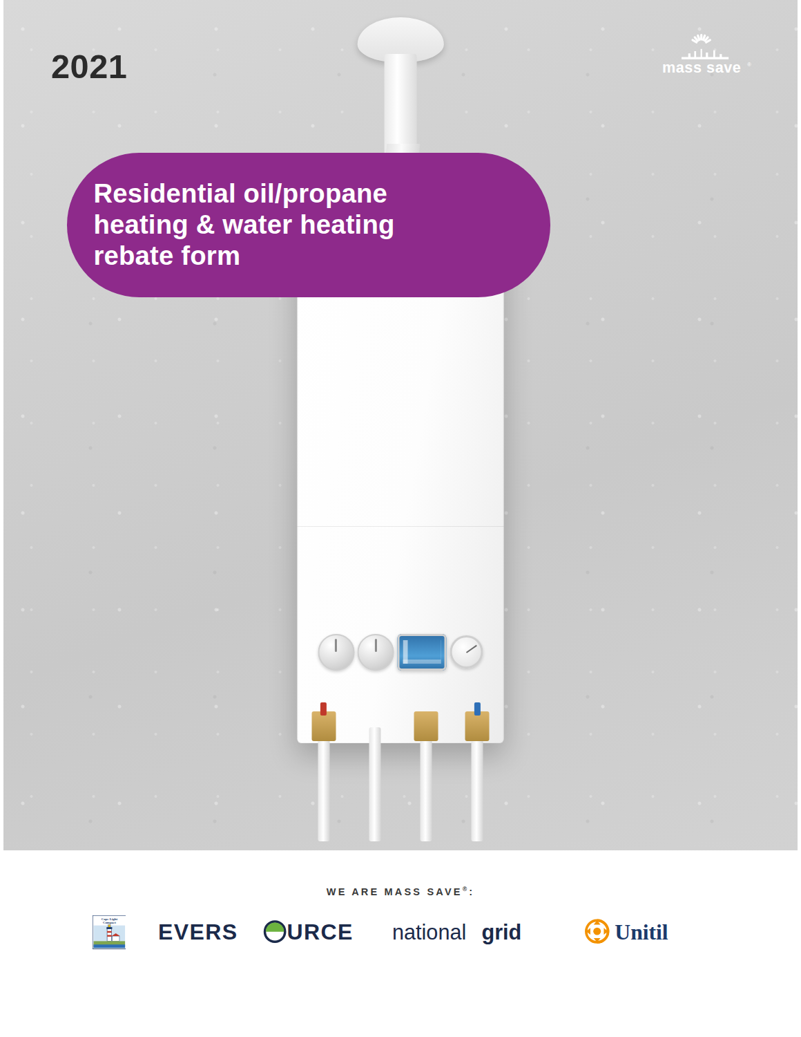2021
mass save ®
Residential oil/propane
heating & water heating
rebate form
We are Mass Save®:
Cape Light Compact EVERS URCE national grid Unitil